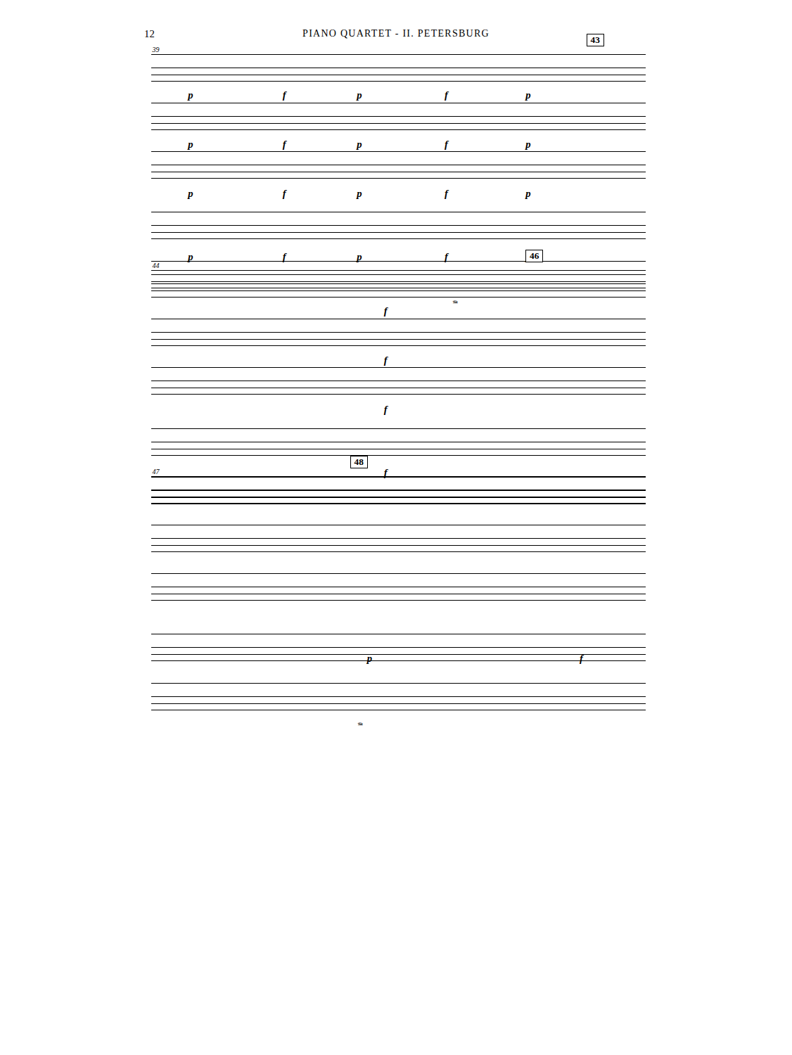12
PIANO QUARTET - II. PETERSBURG
Violin, viola, cello and piano. Measure 39 begins in 2/4 with repeated sixteenth-note figures marked piano with accents, crescendo to forte in the 3/8 measure. Repeat barlines enclose the 2/4 and 3/8 measures. Rehearsal mark 43 appears above the 4/4 measure, where the strings return to piano with accented sixteenth groups and the piano plays a rising sixteenth-note run with pedal marking.
39
43
p
f
p
f
p
p
f
p
f
p
p
f
p
f
p
p
f
p
f
p
𝆮
Measure 44 continues in 4/4 with accented sixteenth figures in the strings and a rising piano run. Measure 45 changes to 3/4 with a forte crescendo in violin and cello. Rehearsal mark 46 appears at the 4/4 measure, where the violin plays continuous accented sixteenths, the viola accented eighths, the cello repeated accented notes, and the piano plays staccato chords over a flowing bass line.
44
46
f
f
f
f
Measure 47 continues the accented sixteenth-note texture in the violin and viola over a sustained cello note, with the piano playing repeated eighth-note chords. Rehearsal mark 48 introduces sextuplet sixteenth groups in the violin, triplet figures in the cello, and a piano passage marked piano with pedal, rising to forte at the 3/4 measure before returning to 4/4.
47
48
p
f
𝆮